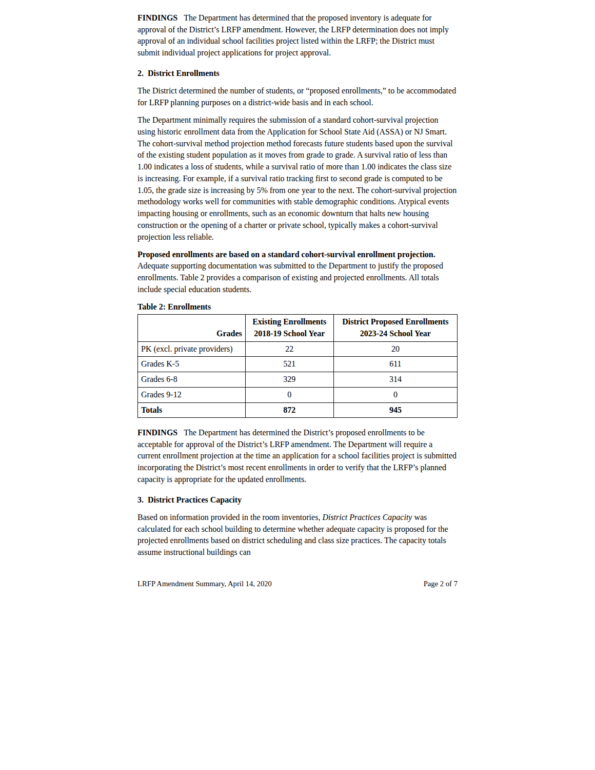FINDINGS The Department has determined that the proposed inventory is adequate for approval of the District’s LRFP amendment. However, the LRFP determination does not imply approval of an individual school facilities project listed within the LRFP; the District must submit individual project applications for project approval.
2. District Enrollments
The District determined the number of students, or “proposed enrollments,” to be accommodated for LRFP planning purposes on a district-wide basis and in each school.
The Department minimally requires the submission of a standard cohort-survival projection using historic enrollment data from the Application for School State Aid (ASSA) or NJ Smart. The cohort-survival method projection method forecasts future students based upon the survival of the existing student population as it moves from grade to grade. A survival ratio of less than 1.00 indicates a loss of students, while a survival ratio of more than 1.00 indicates the class size is increasing. For example, if a survival ratio tracking first to second grade is computed to be 1.05, the grade size is increasing by 5% from one year to the next. The cohort-survival projection methodology works well for communities with stable demographic conditions. Atypical events impacting housing or enrollments, such as an economic downturn that halts new housing construction or the opening of a charter or private school, typically makes a cohort-survival projection less reliable.
Proposed enrollments are based on a standard cohort-survival enrollment projection. Adequate supporting documentation was submitted to the Department to justify the proposed enrollments. Table 2 provides a comparison of existing and projected enrollments. All totals include special education students.
Table 2: Enrollments
| Grades | Existing Enrollments 2018-19 School Year | District Proposed Enrollments 2023-24 School Year |
| --- | --- | --- |
| PK (excl. private providers) | 22 | 20 |
| Grades K-5 | 521 | 611 |
| Grades 6-8 | 329 | 314 |
| Grades 9-12 | 0 | 0 |
| Totals | 872 | 945 |
FINDINGS The Department has determined the District’s proposed enrollments to be acceptable for approval of the District’s LRFP amendment. The Department will require a current enrollment projection at the time an application for a school facilities project is submitted incorporating the District’s most recent enrollments in order to verify that the LRFP’s planned capacity is appropriate for the updated enrollments.
3. District Practices Capacity
Based on information provided in the room inventories, District Practices Capacity was calculated for each school building to determine whether adequate capacity is proposed for the projected enrollments based on district scheduling and class size practices. The capacity totals assume instructional buildings can
LRFP Amendment Summary, April 14, 2020 Page 2 of 7